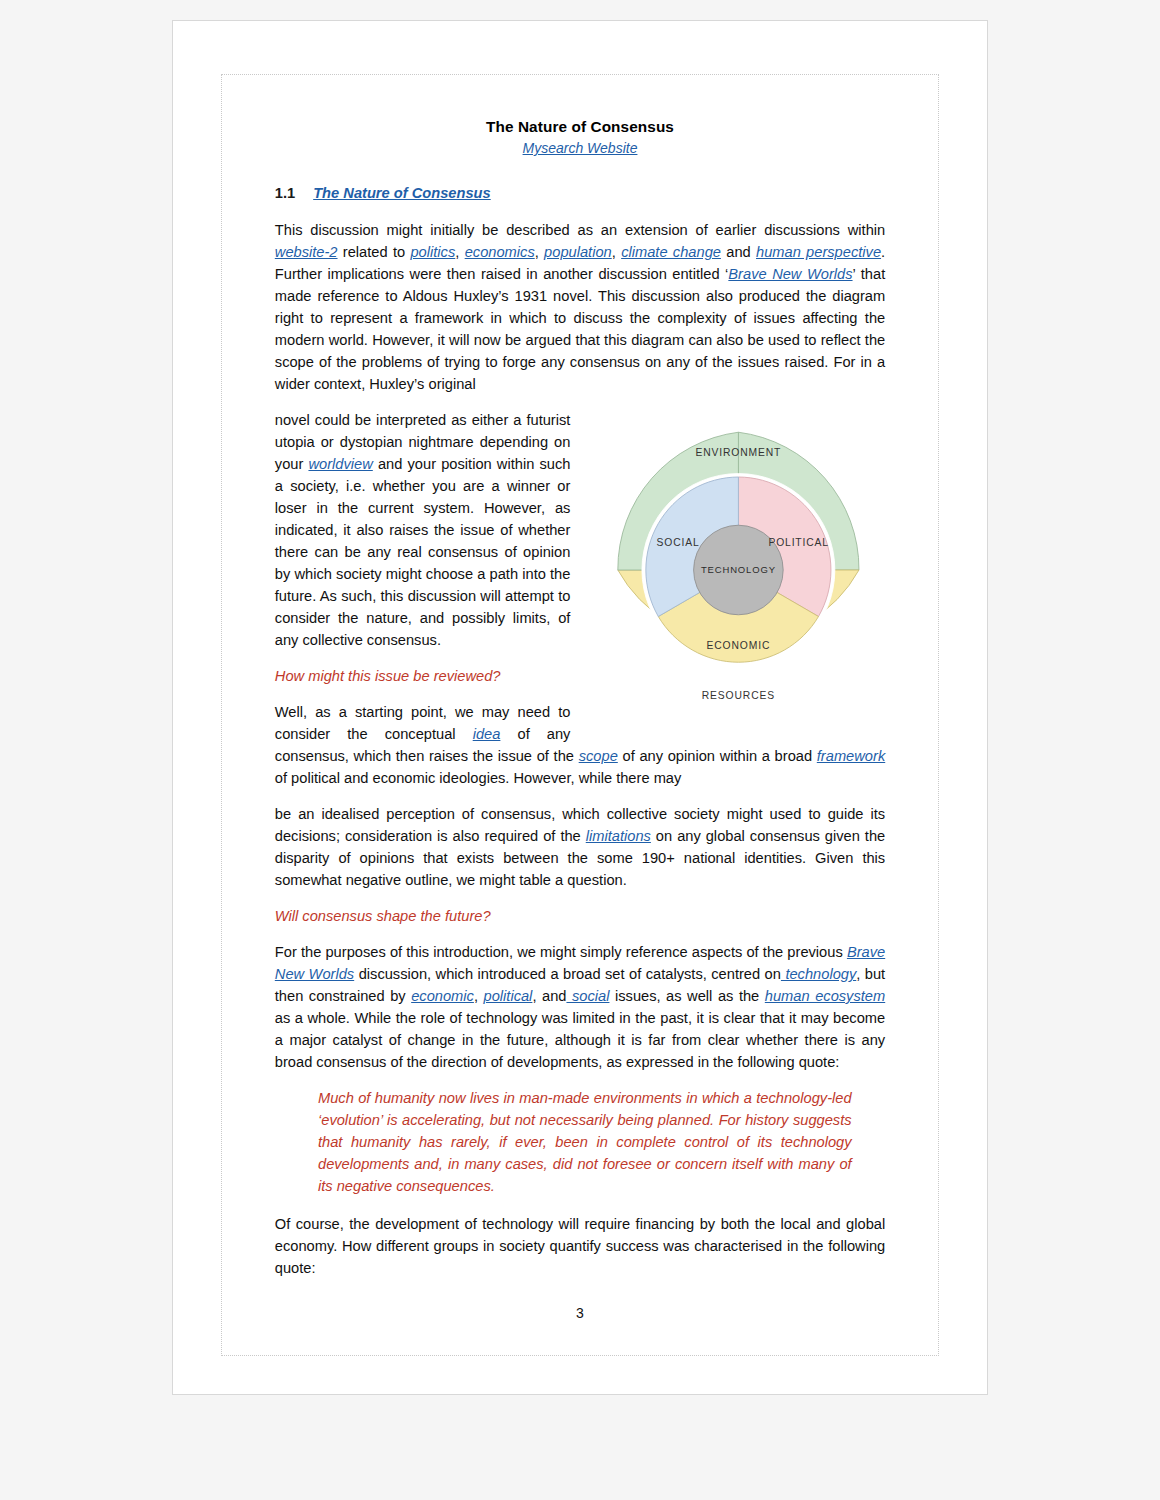The Nature of Consensus
Mysearch Website
1.1 The Nature of Consensus
This discussion might initially be described as an extension of earlier discussions within website-2 related to politics, economics, population, climate change and human perspective. Further implications were then raised in another discussion entitled ‘Brave New Worlds’ that made reference to Aldous Huxley’s 1931 novel. This discussion also produced the diagram right to represent a framework in which to discuss the complexity of issues affecting the modern world. However, it will now be argued that this diagram can also be used to reflect the scope of the problems of trying to forge any consensus on any of the issues raised. For in a wider context, Huxley’s original
ENVIRONMENT RESOURCES ECONOMIC SOCIAL POLITICAL TECHNOLOGY
novel could be interpreted as either a futurist utopia or dystopian nightmare depending on your worldview and your position within such a society, i.e. whether you are a winner or loser in the current system. However, as indicated, it also raises the issue of whether there can be any real consensus of opinion by which society might choose a path into the future. As such, this discussion will attempt to consider the nature, and possibly limits, of any collective consensus.
How might this issue be reviewed?
Well, as a starting point, we may need to consider the conceptual idea of any consensus, which then raises the issue of the scope of any opinion within a broad framework of political and economic ideologies. However, while there may
be an idealised perception of consensus, which collective society might used to guide its decisions; consideration is also required of the limitations on any global consensus given the disparity of opinions that exists between the some 190+ national identities. Given this somewhat negative outline, we might table a question.
Will consensus shape the future?
For the purposes of this introduction, we might simply reference aspects of the previous Brave New Worlds discussion, which introduced a broad set of catalysts, centred on technology, but then constrained by economic, political, and social issues, as well as the human ecosystem as a whole. While the role of technology was limited in the past, it is clear that it may become a major catalyst of change in the future, although it is far from clear whether there is any broad consensus of the direction of developments, as expressed in the following quote:
Much of humanity now lives in man-made environments in which a technology-led ‘evolution’ is accelerating, but not necessarily being planned. For history suggests that humanity has rarely, if ever, been in complete control of its technology developments and, in many cases, did not foresee or concern itself with many of its negative consequences.
Of course, the development of technology will require financing by both the local and global economy. How different groups in society quantify success was characterised in the following quote:
3